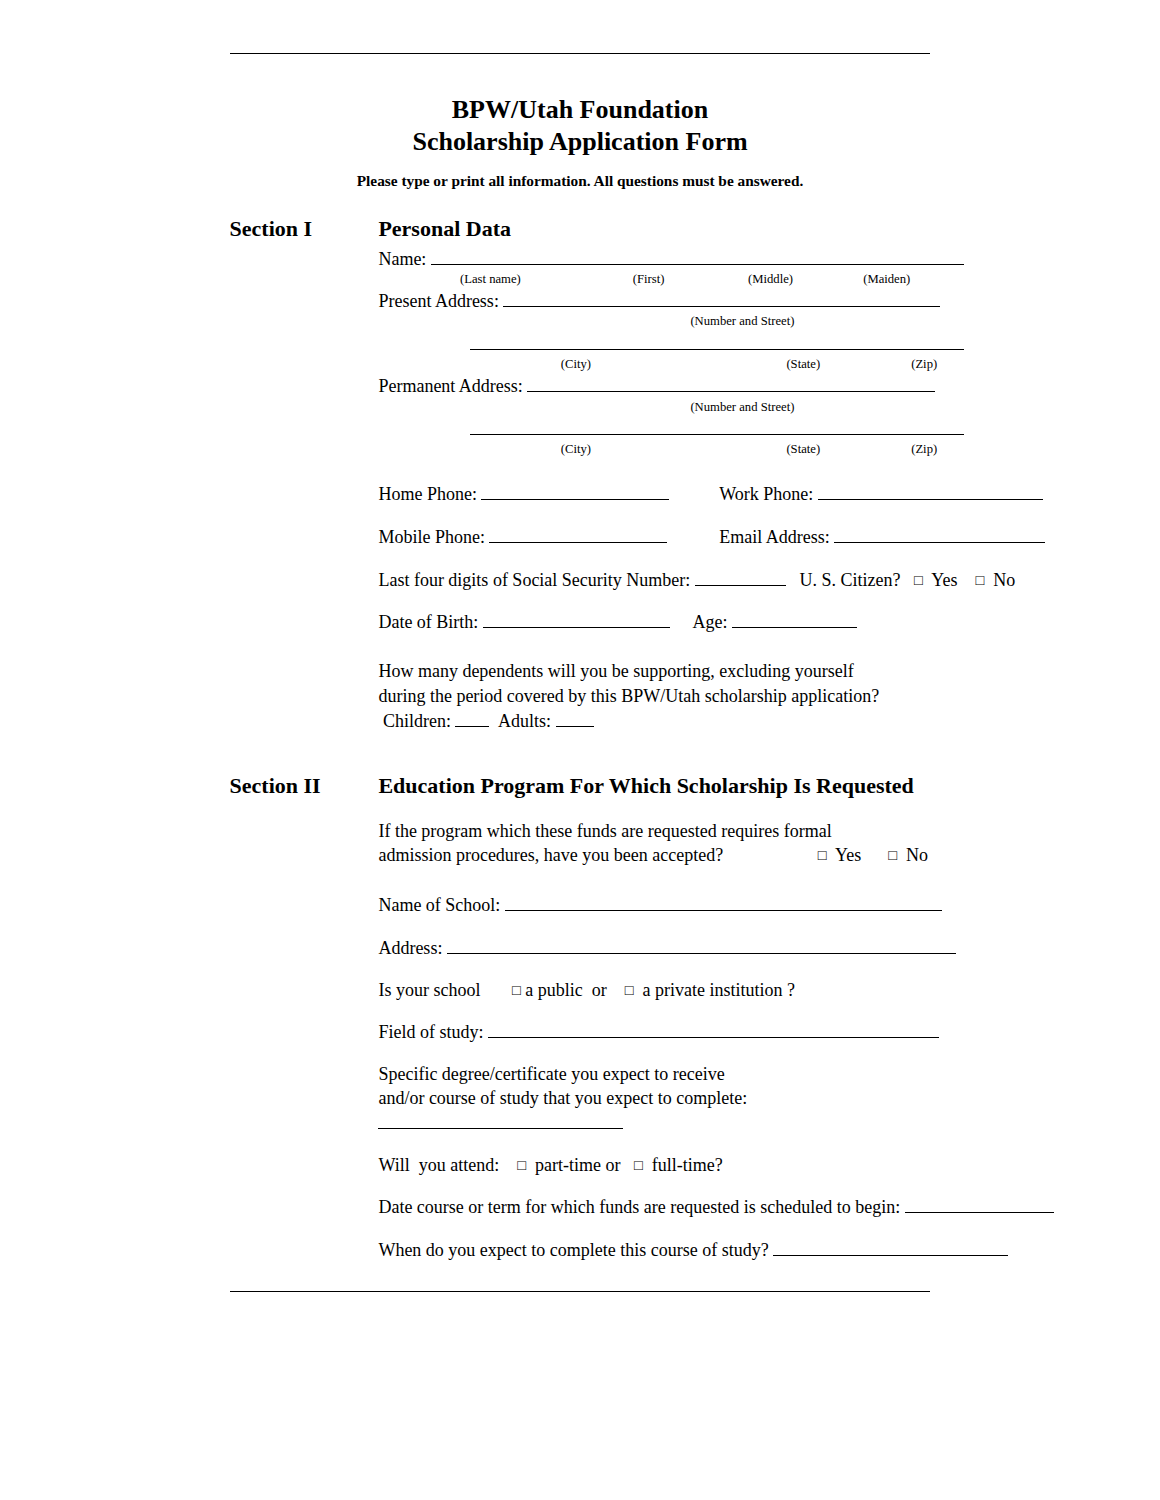BPW/Utah Foundation
Scholarship Application Form
Please type or print all information. All questions must be answered.
Section I
Personal Data
Name:
(Last name) (First) (Middle) (Maiden)
Present Address:
(Number and Street)
(City) (State) (Zip)
Permanent Address:
(Number and Street)
(City) (State) (Zip)
Home Phone:
Work Phone:
Mobile Phone:
Email Address:
Last four digits of Social Security Number: U. S. Citizen? □ Yes □ No
Date of Birth: Age:
How many dependents will you be supporting, excluding yourself
during the period covered by this BPW/Utah scholarship application? Children: Adults:
Section II
Education Program For Which Scholarship Is Requested
If the program which these funds are requested requires formal
admission procedures, have you been accepted? □ Yes □ No
Name of School:
Address:
Is your school □ a public or □ a private institution ?
Field of study:
Specific degree/certificate you expect to receive
and/or course of study that you expect to complete:
Will you attend: □ part-time or □ full-time?
Date course or term for which funds are requested is scheduled to begin:
When do you expect to complete this course of study?